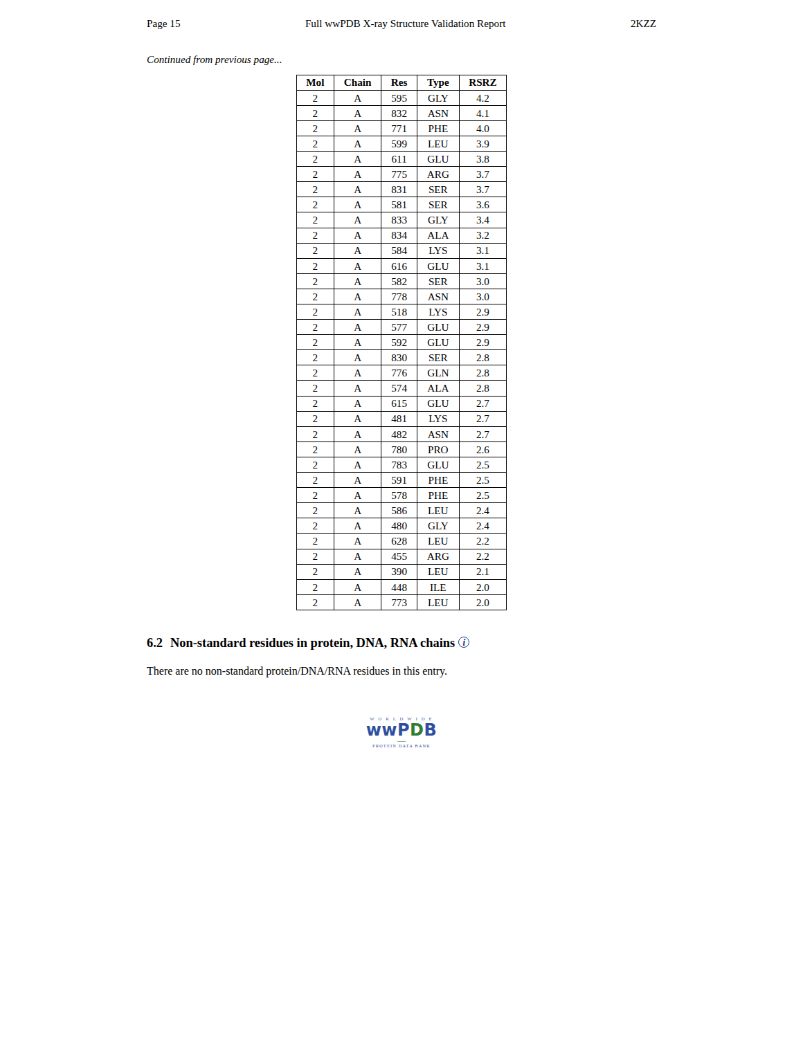Page 15
Full wwPDB X-ray Structure Validation Report
2KZZ
Continued from previous page...
| Mol | Chain | Res | Type | RSRZ |
| --- | --- | --- | --- | --- |
| 2 | A | 595 | GLY | 4.2 |
| 2 | A | 832 | ASN | 4.1 |
| 2 | A | 771 | PHE | 4.0 |
| 2 | A | 599 | LEU | 3.9 |
| 2 | A | 611 | GLU | 3.8 |
| 2 | A | 775 | ARG | 3.7 |
| 2 | A | 831 | SER | 3.7 |
| 2 | A | 581 | SER | 3.6 |
| 2 | A | 833 | GLY | 3.4 |
| 2 | A | 834 | ALA | 3.2 |
| 2 | A | 584 | LYS | 3.1 |
| 2 | A | 616 | GLU | 3.1 |
| 2 | A | 582 | SER | 3.0 |
| 2 | A | 778 | ASN | 3.0 |
| 2 | A | 518 | LYS | 2.9 |
| 2 | A | 577 | GLU | 2.9 |
| 2 | A | 592 | GLU | 2.9 |
| 2 | A | 830 | SER | 2.8 |
| 2 | A | 776 | GLN | 2.8 |
| 2 | A | 574 | ALA | 2.8 |
| 2 | A | 615 | GLU | 2.7 |
| 2 | A | 481 | LYS | 2.7 |
| 2 | A | 482 | ASN | 2.7 |
| 2 | A | 780 | PRO | 2.6 |
| 2 | A | 783 | GLU | 2.5 |
| 2 | A | 591 | PHE | 2.5 |
| 2 | A | 578 | PHE | 2.5 |
| 2 | A | 586 | LEU | 2.4 |
| 2 | A | 480 | GLY | 2.4 |
| 2 | A | 628 | LEU | 2.2 |
| 2 | A | 455 | ARG | 2.2 |
| 2 | A | 390 | LEU | 2.1 |
| 2 | A | 448 | ILE | 2.0 |
| 2 | A | 773 | LEU | 2.0 |
6.2 Non-standard residues in protein, DNA, RNA chainsi
There are no non-standard protein/DNA/RNA residues in this entry.
W O R L D W I D E
ww PDB
—
PROTEIN DATA BANK